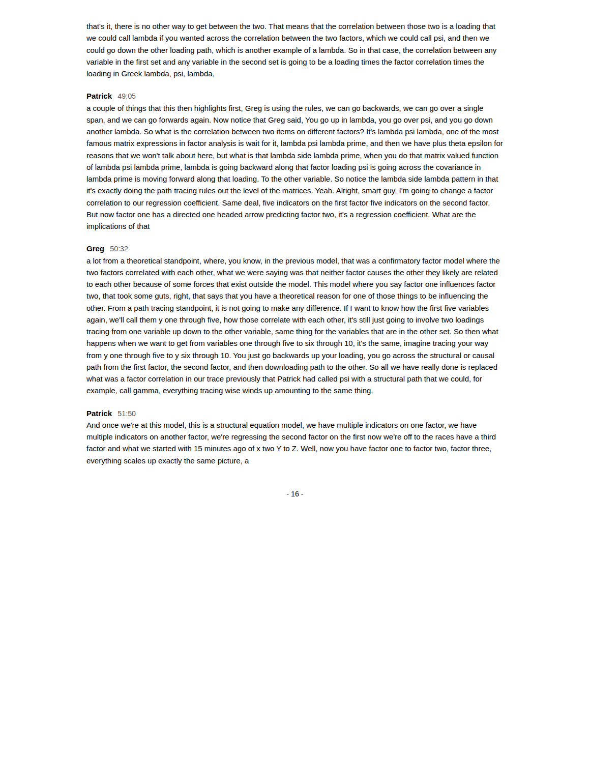that's it, there is no other way to get between the two. That means that the correlation between those two is a loading that we could call lambda if you wanted across the correlation between the two factors, which we could call psi, and then we could go down the other loading path, which is another example of a lambda. So in that case, the correlation between any variable in the first set and any variable in the second set is going to be a loading times the factor correlation times the loading in Greek lambda, psi, lambda,
Patrick 49:05
a couple of things that this then highlights first, Greg is using the rules, we can go backwards, we can go over a single span, and we can go forwards again. Now notice that Greg said, You go up in lambda, you go over psi, and you go down another lambda. So what is the correlation between two items on different factors? It's lambda psi lambda, one of the most famous matrix expressions in factor analysis is wait for it, lambda psi lambda prime, and then we have plus theta epsilon for reasons that we won't talk about here, but what is that lambda side lambda prime, when you do that matrix valued function of lambda psi lambda prime, lambda is going backward along that factor loading psi is going across the covariance in lambda prime is moving forward along that loading. To the other variable. So notice the lambda side lambda pattern in that it's exactly doing the path tracing rules out the level of the matrices. Yeah. Alright, smart guy, I'm going to change a factor correlation to our regression coefficient. Same deal, five indicators on the first factor five indicators on the second factor. But now factor one has a directed one headed arrow predicting factor two, it's a regression coefficient. What are the implications of that
Greg 50:32
a lot from a theoretical standpoint, where, you know, in the previous model, that was a confirmatory factor model where the two factors correlated with each other, what we were saying was that neither factor causes the other they likely are related to each other because of some forces that exist outside the model. This model where you say factor one influences factor two, that took some guts, right, that says that you have a theoretical reason for one of those things to be influencing the other. From a path tracing standpoint, it is not going to make any difference. If I want to know how the first five variables again, we'll call them y one through five, how those correlate with each other, it's still just going to involve two loadings tracing from one variable up down to the other variable, same thing for the variables that are in the other set. So then what happens when we want to get from variables one through five to six through 10, it's the same, imagine tracing your way from y one through five to y six through 10. You just go backwards up your loading, you go across the structural or causal path from the first factor, the second factor, and then downloading path to the other. So all we have really done is replaced what was a factor correlation in our trace previously that Patrick had called psi with a structural path that we could, for example, call gamma, everything tracing wise winds up amounting to the same thing.
Patrick 51:50
And once we're at this model, this is a structural equation model, we have multiple indicators on one factor, we have multiple indicators on another factor, we're regressing the second factor on the first now we're off to the races have a third factor and what we started with 15 minutes ago of x two Y to Z. Well, now you have factor one to factor two, factor three, everything scales up exactly the same picture, a
- 16 -